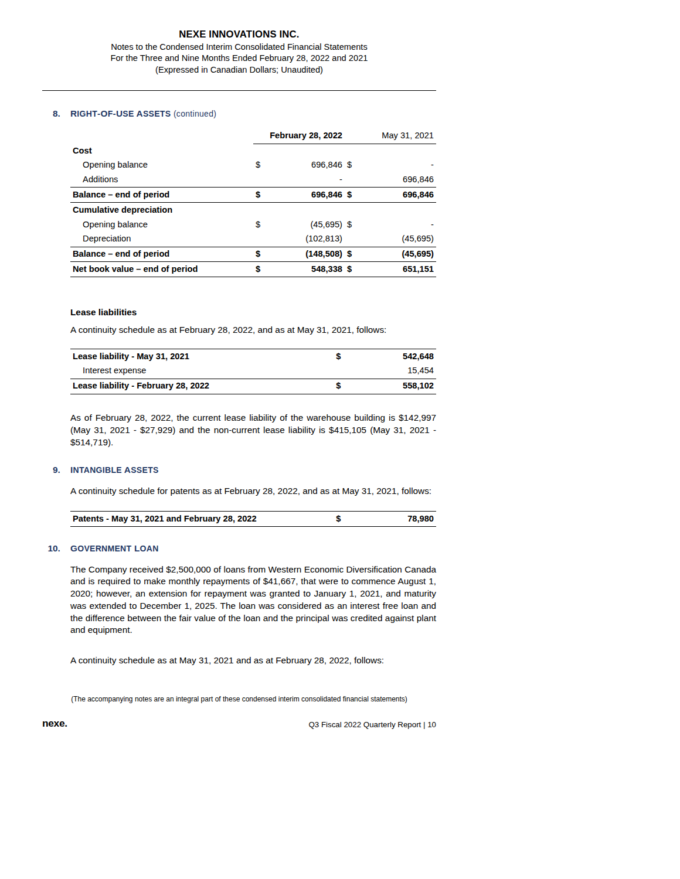NEXE INNOVATIONS INC.
Notes to the Condensed Interim Consolidated Financial Statements
For the Three and Nine Months Ended February 28, 2022 and 2021
(Expressed in Canadian Dollars; Unaudited)
8. RIGHT-OF-USE ASSETS (continued)
| | February 28, 2022 | May 31, 2021 |
| Cost | | | | |
| Opening balance | $ | 696,846 | $ | - |
| Additions | | - | | 696,846 |
| Balance – end of period | $ | 696,846 | $ | 696,846 |
| Cumulative depreciation | | | | |
| Opening balance | $ | (45,695) | $ | - |
| Depreciation | | (102,813) | | (45,695) |
| Balance – end of period | $ | (148,508) | $ | (45,695) |
| Net book value – end of period | $ | 548,338 | $ | 651,151 |
Lease liabilities
A continuity schedule as at February 28, 2022, and as at May 31, 2021, follows:
| Lease liability - May 31, 2021 | $ | 542,648 |
| Interest expense | | 15,454 |
| Lease liability - February 28, 2022 | $ | 558,102 |
As of February 28, 2022, the current lease liability of the warehouse building is $142,997 (May 31, 2021 - $27,929) and the non-current lease liability is $415,105 (May 31, 2021 - $514,719).
9. INTANGIBLE ASSETS
A continuity schedule for patents as at February 28, 2022, and as at May 31, 2021, follows:
| Patents - May 31, 2021 and February 28, 2022 | $ | 78,980 |
10. GOVERNMENT LOAN
The Company received $2,500,000 of loans from Western Economic Diversification Canada and is required to make monthly repayments of $41,667, that were to commence August 1, 2020; however, an extension for repayment was granted to January 1, 2021, and maturity was extended to December 1, 2025. The loan was considered as an interest free loan and the difference between the fair value of the loan and the principal was credited against plant and equipment.
A continuity schedule as at May 31, 2021 and as at February 28, 2022, follows:
(The accompanying notes are an integral part of these condensed interim consolidated financial statements)
nexe.
Q3 Fiscal 2022 Quarterly Report | 10